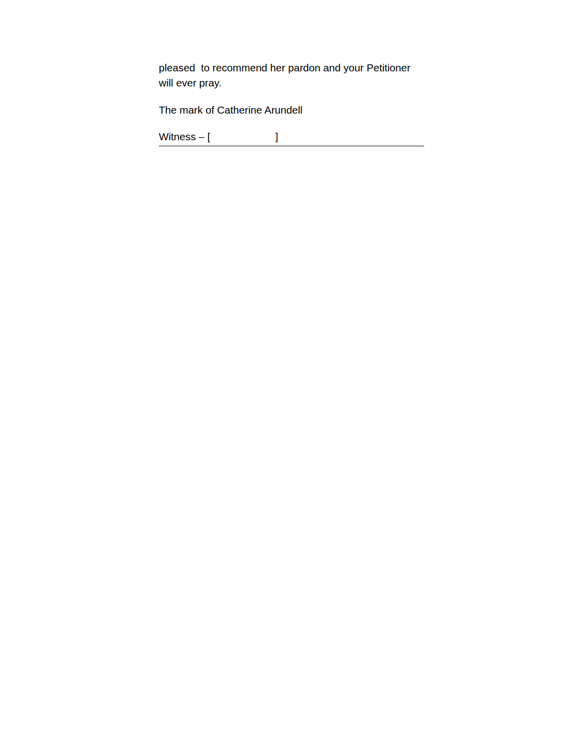pleased to recommend her pardon and your Petitioner will ever pray.
The mark of Catherine Arundell
Witness – [ ]